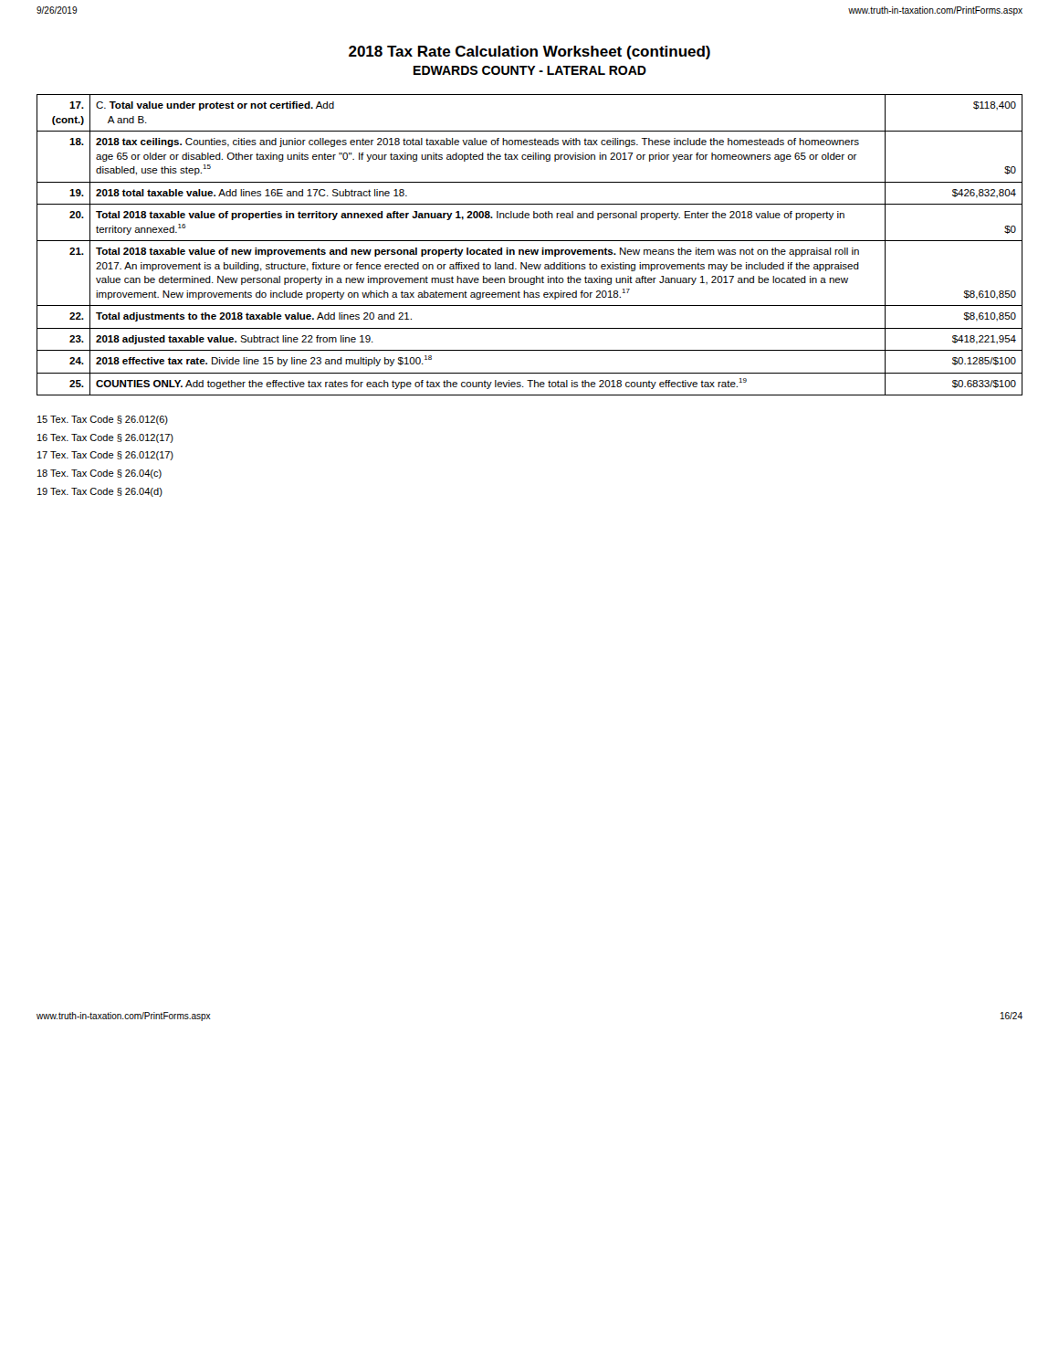9/26/2019 www.truth-in-taxation.com/PrintForms.aspx
2018 Tax Rate Calculation Worksheet (continued)
EDWARDS COUNTY - LATERAL ROAD
| 17. (cont.) | C. Total value under protest or not certified. Add A and B. | $118,400 |
| 18. | 2018 tax ceilings. Counties, cities and junior colleges enter 2018 total taxable value of homesteads with tax ceilings. These include the homesteads of homeowners age 65 or older or disabled. Other taxing units enter "0". If your taxing units adopted the tax ceiling provision in 2017 or prior year for homeowners age 65 or older or disabled, use this step. 15 | $0 |
| 19. | 2018 total taxable value. Add lines 16E and 17C. Subtract line 18. | $426,832,804 |
| 20. | Total 2018 taxable value of properties in territory annexed after January 1, 2008. Include both real and personal property. Enter the 2018 value of property in territory annexed. 16 | $0 |
| 21. | Total 2018 taxable value of new improvements and new personal property located in new improvements. New means the item was not on the appraisal roll in 2017. An improvement is a building, structure, fixture or fence erected on or affixed to land. New additions to existing improvements may be included if the appraised value can be determined. New personal property in a new improvement must have been brought into the taxing unit after January 1, 2017 and be located in a new improvement. New improvements do include property on which a tax abatement agreement has expired for 2018. 17 | $8,610,850 |
| 22. | Total adjustments to the 2018 taxable value. Add lines 20 and 21. | $8,610,850 |
| 23. | 2018 adjusted taxable value. Subtract line 22 from line 19. | $418,221,954 |
| 24. | 2018 effective tax rate. Divide line 15 by line 23 and multiply by $100. 18 | $0.1285/$100 |
| 25. | COUNTIES ONLY. Add together the effective tax rates for each type of tax the county levies. The total is the 2018 county effective tax rate. 19 | $0.6833/$100 |
15 Tex. Tax Code § 26.012(6)
16 Tex. Tax Code § 26.012(17)
17 Tex. Tax Code § 26.012(17)
18 Tex. Tax Code § 26.04(c)
19 Tex. Tax Code § 26.04(d)
www.truth-in-taxation.com/PrintForms.aspx 16/24